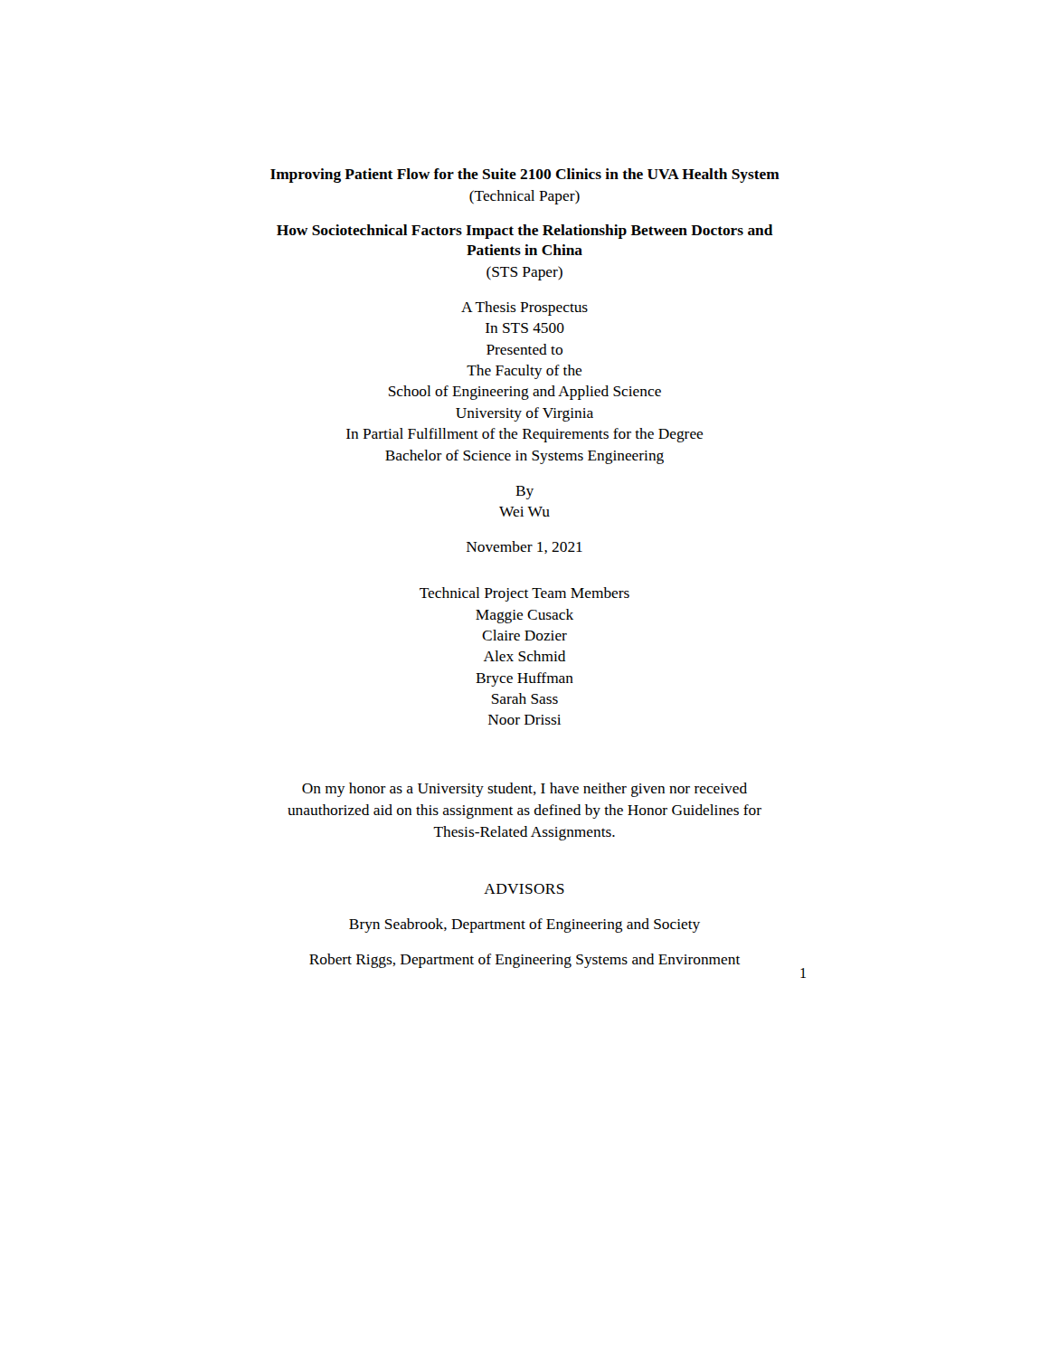Improving Patient Flow for the Suite 2100 Clinics in the UVA Health System
(Technical Paper)
How Sociotechnical Factors Impact the Relationship Between Doctors and Patients in China
(STS Paper)
A Thesis Prospectus
In STS 4500
Presented to
The Faculty of the
School of Engineering and Applied Science
University of Virginia
In Partial Fulfillment of the Requirements for the Degree
Bachelor of Science in Systems Engineering
By
Wei Wu
November 1, 2021
Technical Project Team Members
Maggie Cusack
Claire Dozier
Alex Schmid
Bryce Huffman
Sarah Sass
Noor Drissi
On my honor as a University student, I have neither given nor received unauthorized aid on this assignment as defined by the Honor Guidelines for Thesis-Related Assignments.
ADVISORS
Bryn Seabrook, Department of Engineering and Society
Robert Riggs, Department of Engineering Systems and Environment
1